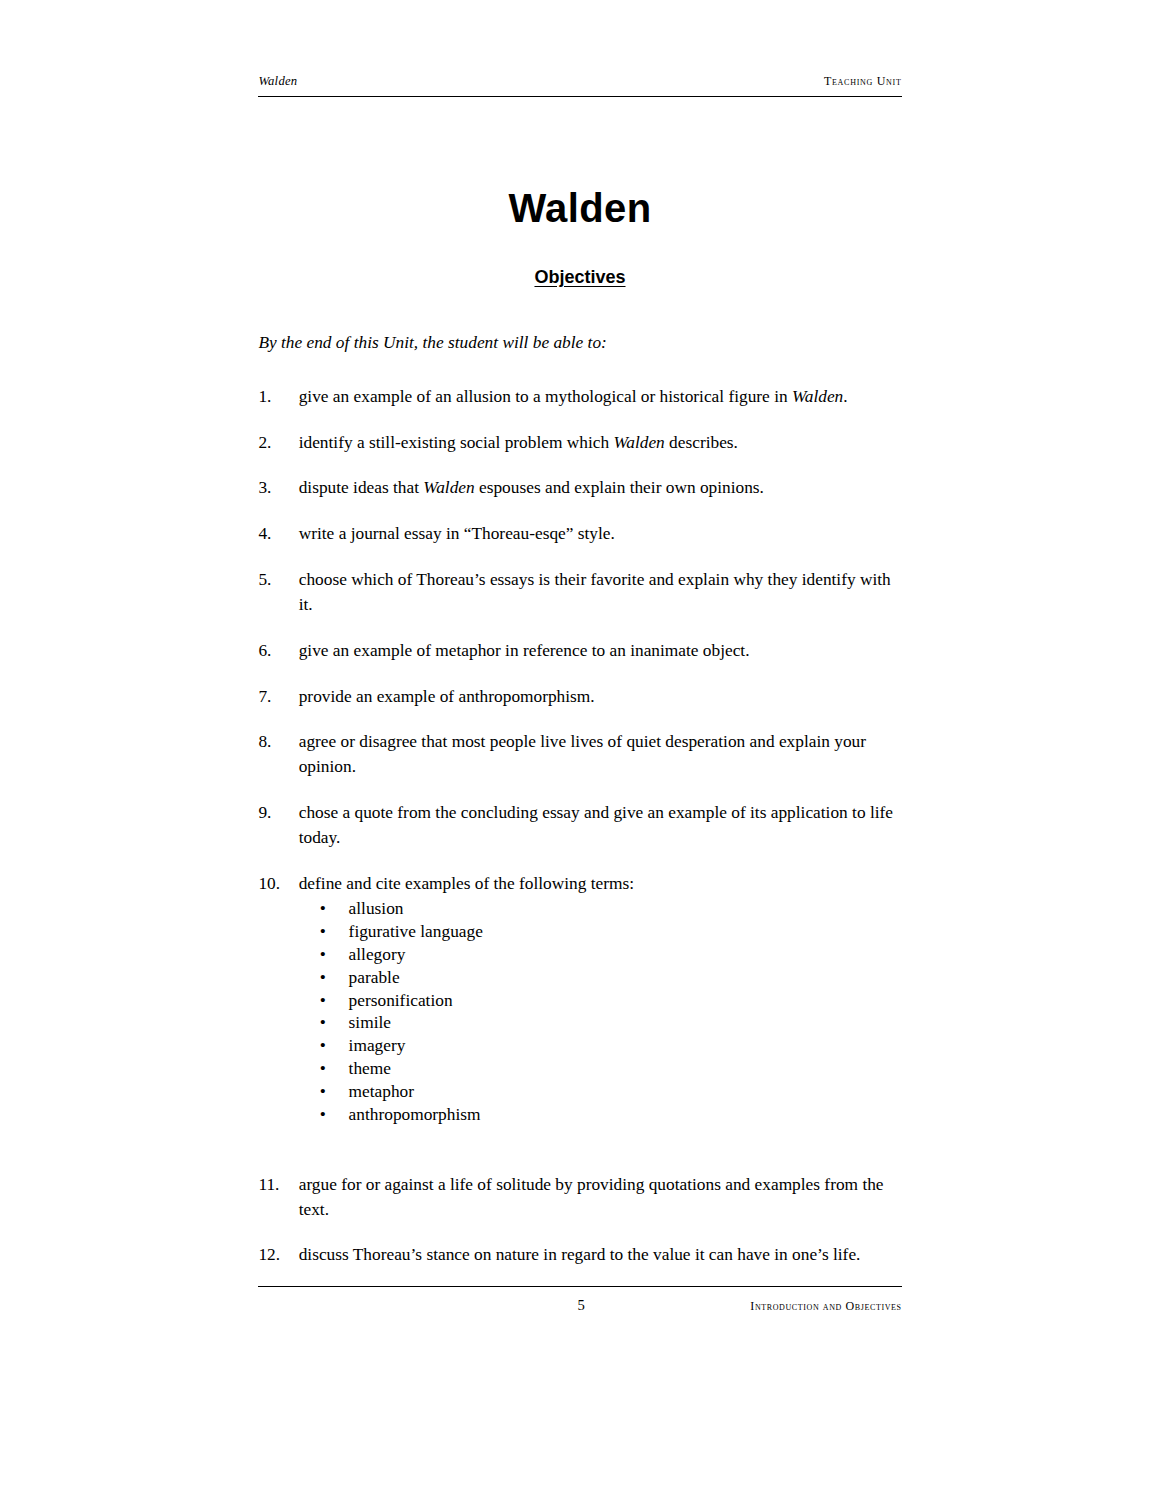Walden Teaching Unit
Walden
Objectives
By the end of this Unit, the student will be able to:
1. give an example of an allusion to a mythological or historical figure in Walden.
2. identify a still-existing social problem which Walden describes.
3. dispute ideas that Walden espouses and explain their own opinions.
4. write a journal essay in “Thoreau-esqe” style.
5. choose which of Thoreau’s essays is their favorite and explain why they identify with it.
6. give an example of metaphor in reference to an inanimate object.
7. provide an example of anthropomorphism.
8. agree or disagree that most people live lives of quiet desperation and explain your opinion.
9. chose a quote from the concluding essay and give an example of its application to life today.
10. define and cite examples of the following terms:
allusion
figurative language
allegory
parable
personification
simile
imagery
theme
metaphor
anthropomorphism
11. argue for or against a life of solitude by providing quotations and examples from the text.
12. discuss Thoreau’s stance on nature in regard to the value it can have in one’s life.
5 Introduction and Objectives